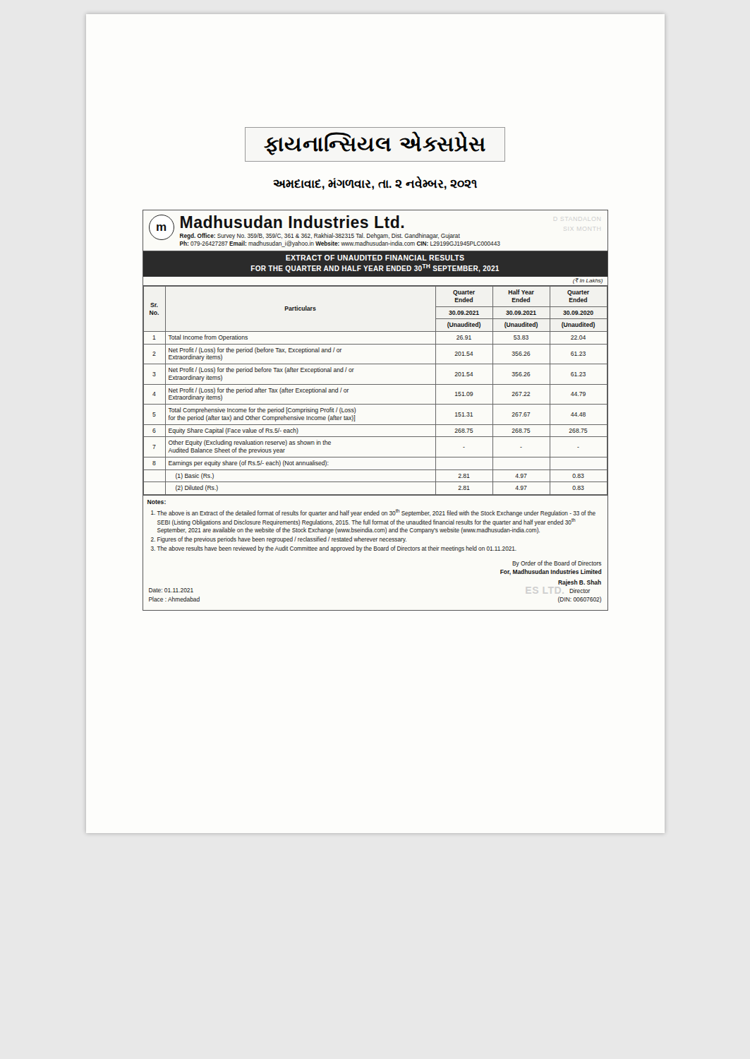ફાયનાન્સિયલ એક્સપ્રેસ
અમદાવાદ, મંગળવાર, તા. ૨ નવેમ્બર, ૨૦૨૧
D STANDALON
SIX MONTH
ES LTD.
m
Madhusudan Industries Ltd.
Regd. Office: Survey No. 359/B, 359/C, 361 & 362, Rakhial-382315 Tal. Dehgam, Dist. Gandhinagar, Gujarat
Ph: 079-26427287 Email: madhusudan_i@yahoo.in Website: www.madhusudan-india.com CIN: L29199GJ1945PLC000443
EXTRACT OF UNAUDITED FINANCIAL RESULTS FOR THE QUARTER AND HALF YEAR ENDED 30TH SEPTEMBER, 2021
(₹ In Lakhs)
| Sr. No. | Particulars | Quarter Ended | Half Year Ended | Quarter Ended |
| --- | --- | --- | --- | --- |
| 30.09.2021 | 30.09.2021 | 30.09.2020 |
| (Unaudited) | (Unaudited) | (Unaudited) |
| 1 | Total Income from Operations | 26.91 | 53.83 | 22.04 |
| 2 | Net Profit / (Loss) for the period (before Tax, Exceptional and / or Extraordinary items) | 201.54 | 356.26 | 61.23 |
| 3 | Net Profit / (Loss) for the period before Tax (after Exceptional and / or Extraordinary items) | 201.54 | 356.26 | 61.23 |
| 4 | Net Profit / (Loss) for the period after Tax (after Exceptional and / or Extraordinary items) | 151.09 | 267.22 | 44.79 |
| 5 | Total Comprehensive Income for the period [Comprising Profit / (Loss) for the period (after tax) and Other Comprehensive Income (after tax)] | 151.31 | 267.67 | 44.48 |
| 6 | Equity Share Capital (Face value of Rs.5/- each) | 268.75 | 268.75 | 268.75 |
| 7 | Other Equity (Excluding revaluation reserve) as shown in the Audited Balance Sheet of the previous year | - | - | - |
| 8 | Earnings per equity share (of Rs.5/- each) (Not annualised): | | | |
| | (1) Basic (Rs.) | 2.81 | 4.97 | 0.83 |
| | (2) Diluted (Rs.) | 2.81 | 4.97 | 0.83 |
Notes:
The above is an Extract of the detailed format of results for quarter and half year ended on 30th September, 2021 filed with the Stock Exchange under Regulation - 33 of the SEBI (Listing Obligations and Disclosure Requirements) Regulations, 2015. The full format of the unaudited financial results for the quarter and half year ended 30th September, 2021 are available on the website of the Stock Exchange (www.bseindia.com) and the Company's website (www.madhusudan-india.com).
Figures of the previous periods have been regrouped / reclassified / restated wherever necessary.
The above results have been reviewed by the Audit Committee and approved by the Board of Directors at their meetings held on 01.11.2021.
By Order of the Board of Directors
For, Madhusudan Industries Limited
Date: 01.11.2021
Place : Ahmedabad
Rajesh B. Shah
Director
(DIN: 00607602)